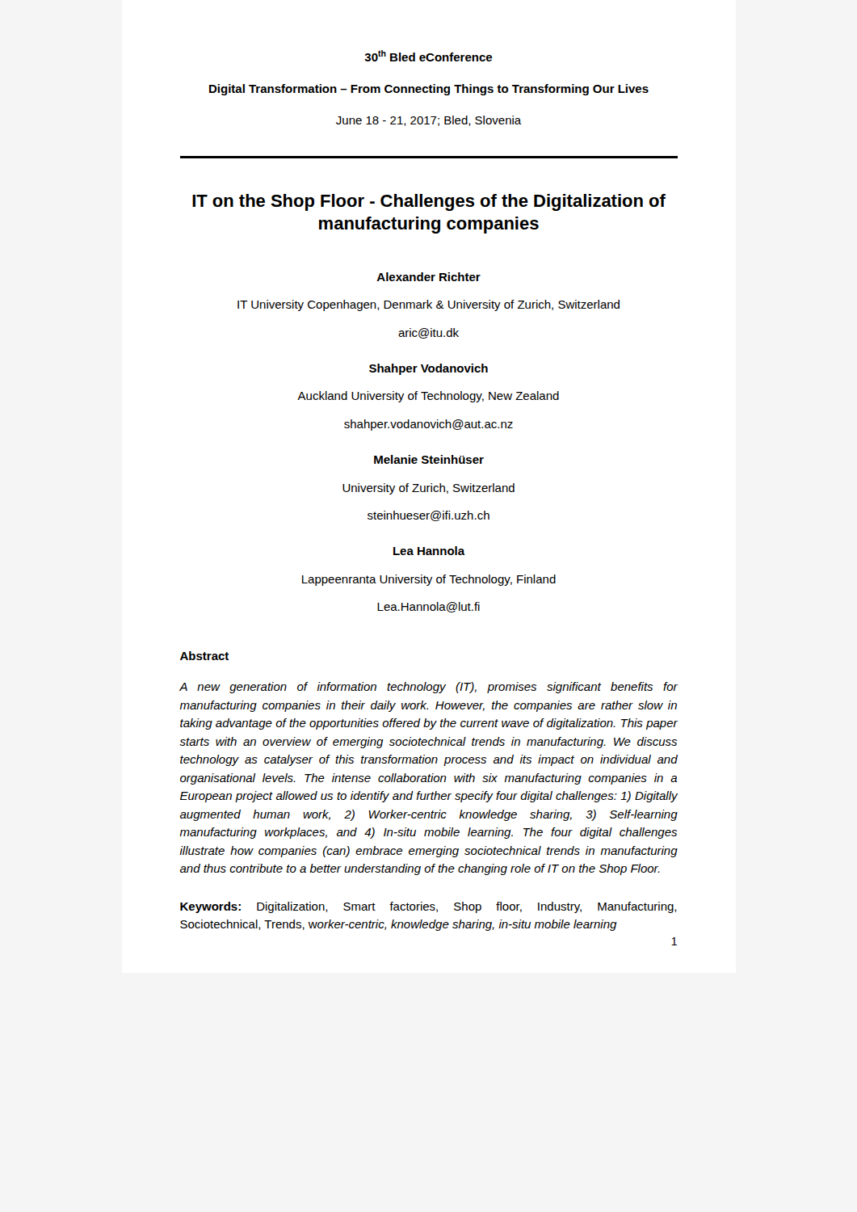30th Bled eConference
Digital Transformation – From Connecting Things to Transforming Our Lives
June 18 - 21, 2017; Bled, Slovenia
IT on the Shop Floor - Challenges of the Digitalization of manufacturing companies
Alexander Richter
IT University Copenhagen, Denmark & University of Zurich, Switzerland
aric@itu.dk
Shahper Vodanovich
Auckland University of Technology, New Zealand
shahper.vodanovich@aut.ac.nz
Melanie Steinhüser
University of Zurich, Switzerland
steinhueser@ifi.uzh.ch
Lea Hannola
Lappeenranta University of Technology, Finland
Lea.Hannola@lut.fi
Abstract
A new generation of information technology (IT), promises significant benefits for manufacturing companies in their daily work. However, the companies are rather slow in taking advantage of the opportunities offered by the current wave of digitalization. This paper starts with an overview of emerging sociotechnical trends in manufacturing. We discuss technology as catalyser of this transformation process and its impact on individual and organisational levels. The intense collaboration with six manufacturing companies in a European project allowed us to identify and further specify four digital challenges: 1) Digitally augmented human work, 2) Worker-centric knowledge sharing, 3) Self-learning manufacturing workplaces, and 4) In-situ mobile learning. The four digital challenges illustrate how companies (can) embrace emerging sociotechnical trends in manufacturing and thus contribute to a better understanding of the changing role of IT on the Shop Floor.
Keywords: Digitalization, Smart factories, Shop floor, Industry, Manufacturing, Sociotechnical, Trends, worker-centric, knowledge sharing, in-situ mobile learning
1